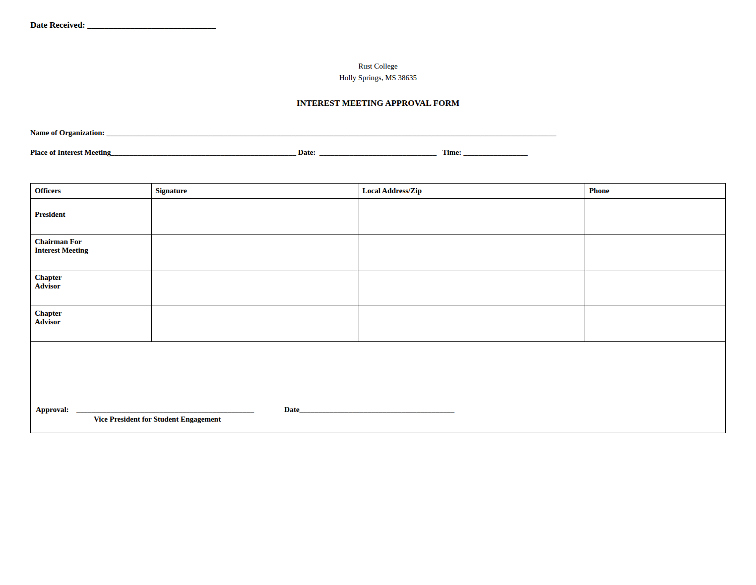Date Received: ______________________________
Rust College
Holly Springs, MS 38635
INTEREST MEETING APPROVAL FORM
Name of Organization: _______________________________________________________________________________________________________________________
Place of Interest Meeting_________________________________________________ Date: _______________________________ Time: _________________
| Officers | Signature | Local Address/Zip | Phone |
| --- | --- | --- | --- |
| President | | | |
| Chairman For Interest Meeting | | | |
| Chapter Advisor | | | |
| Chapter Advisor | | | |
| Approval: _______________________________________________ Date _________________________________________ Vice President for Student Engagement |